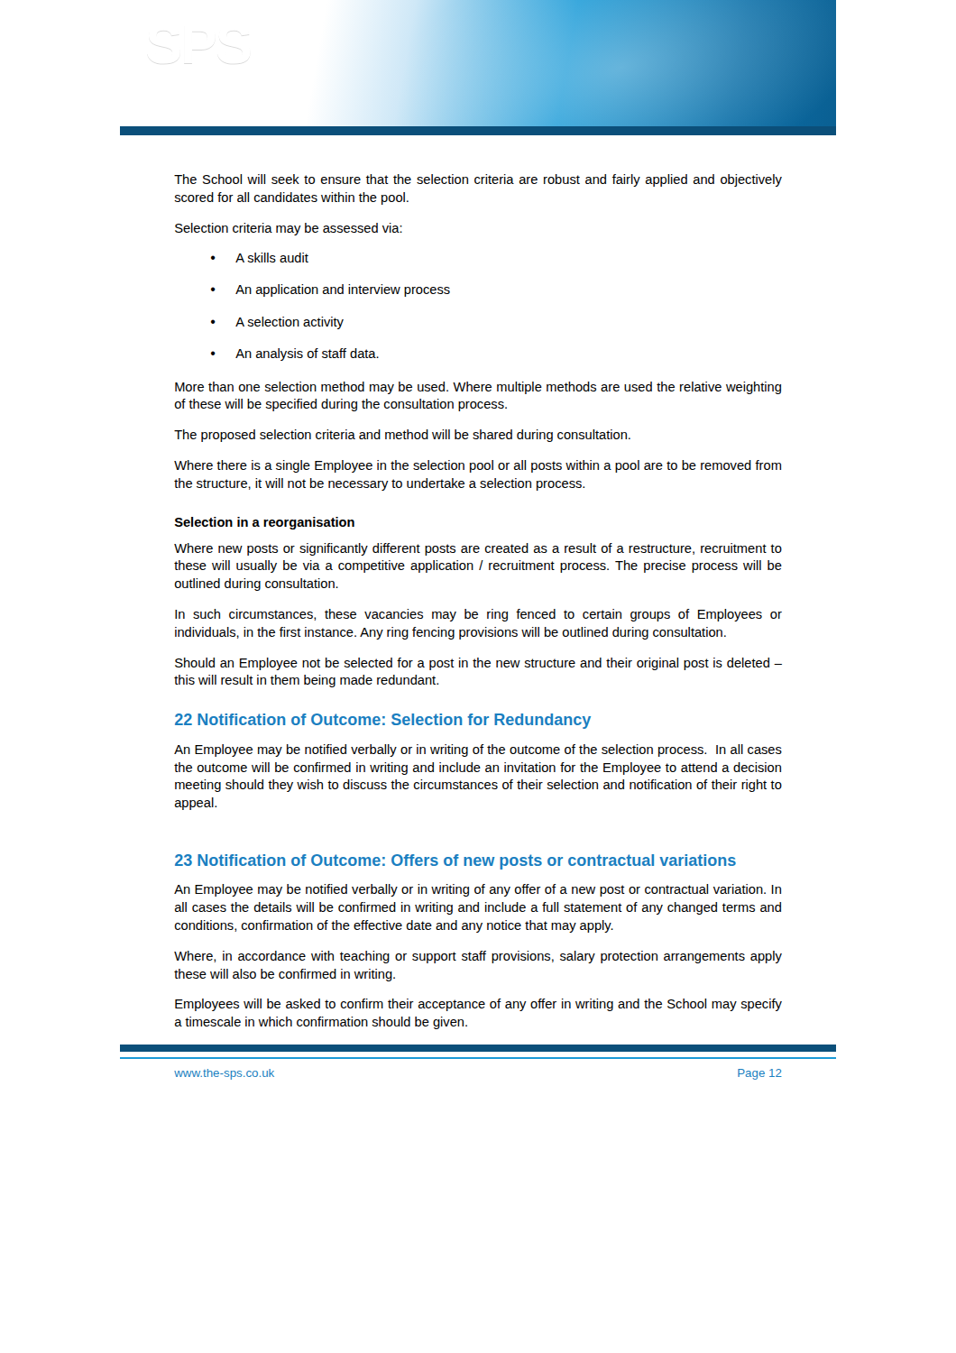SPS
Schools’ Personnel Service
Specialist advice and support
for schools and academies
The School will seek to ensure that the selection criteria are robust and fairly applied and objectively scored for all candidates within the pool.
Selection criteria may be assessed via:
A skills audit
An application and interview process
A selection activity
An analysis of staff data.
More than one selection method may be used. Where multiple methods are used the relative weighting of these will be specified during the consultation process.
The proposed selection criteria and method will be shared during consultation.
Where there is a single Employee in the selection pool or all posts within a pool are to be removed from the structure, it will not be necessary to undertake a selection process.
Selection in a reorganisation
Where new posts or significantly different posts are created as a result of a restructure, recruitment to these will usually be via a competitive application / recruitment process. The precise process will be outlined during consultation.
In such circumstances, these vacancies may be ring fenced to certain groups of Employees or individuals, in the first instance. Any ring fencing provisions will be outlined during consultation.
Should an Employee not be selected for a post in the new structure and their original post is deleted – this will result in them being made redundant.
22 Notification of Outcome: Selection for Redundancy
An Employee may be notified verbally or in writing of the outcome of the selection process. In all cases the outcome will be confirmed in writing and include an invitation for the Employee to attend a decision meeting should they wish to discuss the circumstances of their selection and notification of their right to appeal.
23 Notification of Outcome: Offers of new posts or contractual variations
An Employee may be notified verbally or in writing of any offer of a new post or contractual variation. In all cases the details will be confirmed in writing and include a full statement of any changed terms and conditions, confirmation of the effective date and any notice that may apply.
Where, in accordance with teaching or support staff provisions, salary protection arrangements apply these will also be confirmed in writing.
Employees will be asked to confirm their acceptance of any offer in writing and the School may specify a timescale in which confirmation should be given.
www.the-sps.co.uk Page 12